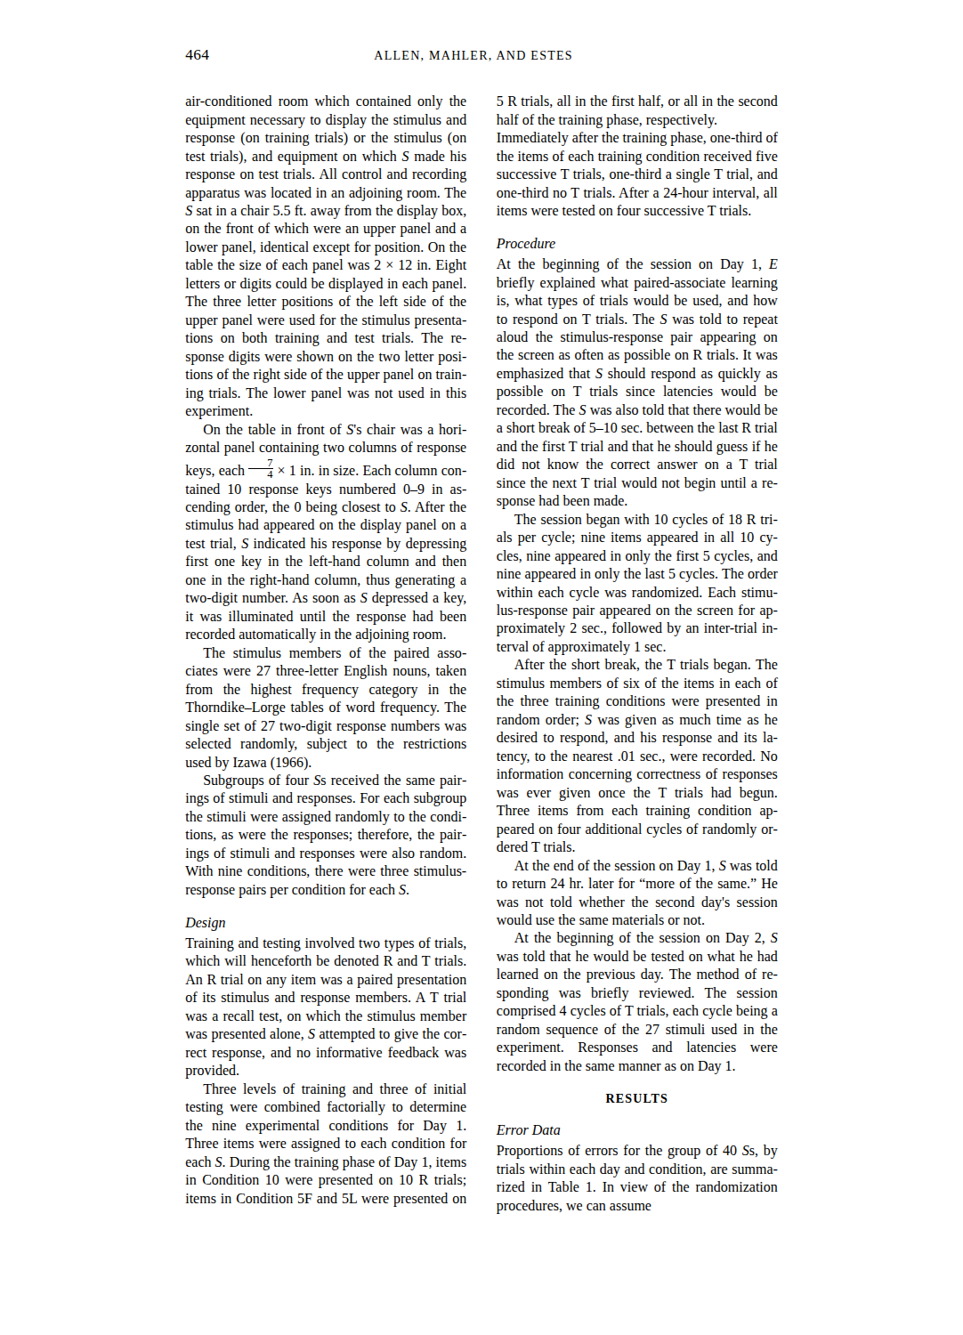464 Allen, Mahler, and Estes
air-conditioned room which contained only the equipment necessary to display the stimulus and response (on training trials) or the stimulus (on test trials), and equipment on which S made his response on test trials. All control and recording apparatus was located in an adjoining room. The S sat in a chair 5.5 ft. away from the display box, on the front of which were an upper panel and a lower panel, identical except for position. On the table the size of each panel was 2 × 12 in. Eight letters or digits could be displayed in each panel. The three letter positions of the left side of the upper panel were used for the stimulus presentations on both training and test trials. The response digits were shown on the two letter positions of the right side of the upper panel on training trials. The lower panel was not used in this experiment.
On the table in front of S's chair was a horizontal panel containing two columns of response keys, each 74 × 1 in. in size. Each column contained 10 response keys numbered 0–9 in ascending order, the 0 being closest to S. After the stimulus had appeared on the display panel on a test trial, S indicated his response by depressing first one key in the left-hand column and then one in the right-hand column, thus generating a two-digit number. As soon as S depressed a key, it was illuminated until the response had been recorded automatically in the adjoining room.
The stimulus members of the paired associates were 27 three-letter English nouns, taken from the highest frequency category in the Thorndike–Lorge tables of word frequency. The single set of 27 two-digit response numbers was selected randomly, subject to the restrictions used by Izawa (1966).
Subgroups of four Ss received the same pairings of stimuli and responses. For each subgroup the stimuli were assigned randomly to the conditions, as were the responses; therefore, the pairings of stimuli and responses were also random. With nine conditions, there were three stimulus-response pairs per condition for each S.
Design
Training and testing involved two types of trials, which will henceforth be denoted R and T trials. An R trial on any item was a paired presentation of its stimulus and response members. A T trial was a recall test, on which the stimulus member was presented alone, S attempted to give the correct response, and no informative feedback was provided.
Three levels of training and three of initial testing were combined factorially to determine the nine experimental conditions for Day 1. Three items were assigned to each condition for each S. During the training phase of Day 1, items in Condition 10 were presented on 10 R trials; items in Condition 5F and 5L were presented on 5 R trials, all in the first half, or all in the second half of the training phase, respectively.
Immediately after the training phase, one-third of the items of each training condition received five successive T trials, one-third a single T trial, and one-third no T trials. After a 24-hour interval, all items were tested on four successive T trials.
Procedure
At the beginning of the session on Day 1, E briefly explained what paired-associate learning is, what types of trials would be used, and how to respond on T trials. The S was told to repeat aloud the stimulus-response pair appearing on the screen as often as possible on R trials. It was emphasized that S should respond as quickly as possible on T trials since latencies would be recorded. The S was also told that there would be a short break of 5–10 sec. between the last R trial and the first T trial and that he should guess if he did not know the correct answer on a T trial since the next T trial would not begin until a response had been made.
The session began with 10 cycles of 18 R trials per cycle; nine items appeared in all 10 cycles, nine appeared in only the first 5 cycles, and nine appeared in only the last 5 cycles. The order within each cycle was randomized. Each stimulus-response pair appeared on the screen for approximately 2 sec., followed by an inter-trial interval of approximately 1 sec.
After the short break, the T trials began. The stimulus members of six of the items in each of the three training conditions were presented in random order; S was given as much time as he desired to respond, and his response and its latency, to the nearest .01 sec., were recorded. No information concerning correctness of responses was ever given once the T trials had begun. Three items from each training condition appeared on four additional cycles of randomly ordered T trials.
At the end of the session on Day 1, S was told to return 24 hr. later for “more of the same.” He was not told whether the second day's session would use the same materials or not.
At the beginning of the session on Day 2, S was told that he would be tested on what he had learned on the previous day. The method of responding was briefly reviewed. The session comprised 4 cycles of T trials, each cycle being a random sequence of the 27 stimuli used in the experiment. Responses and latencies were recorded in the same manner as on Day 1.
Results
Error Data
Proportions of errors for the group of 40 Ss, by trials within each day and condition, are summarized in Table 1. In view of the randomization procedures, we can assume